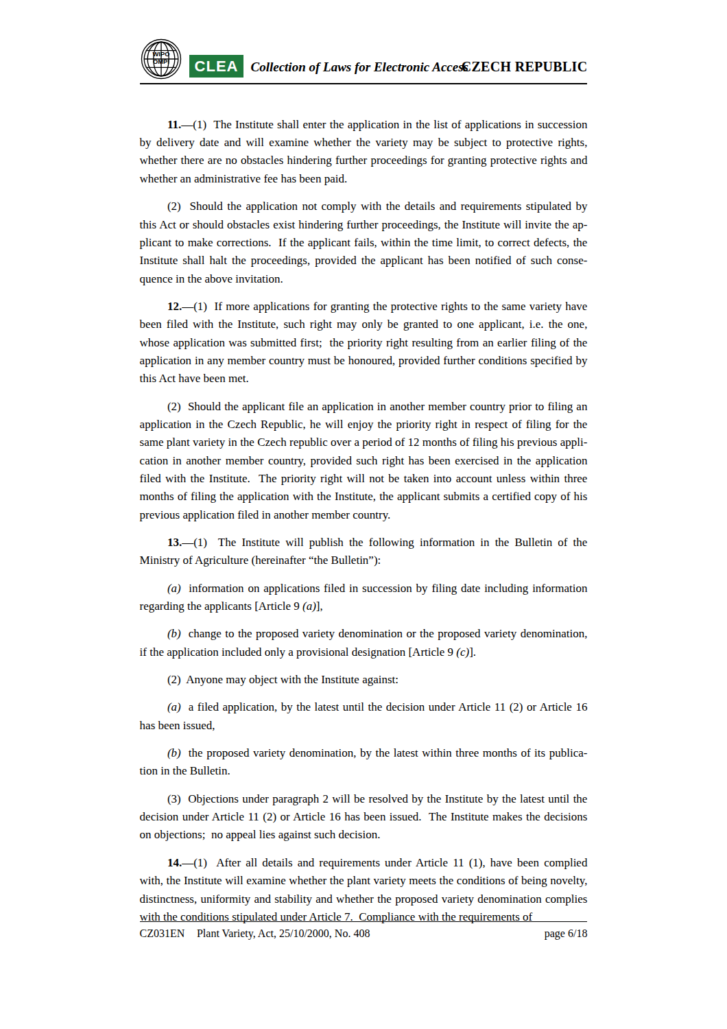WIPO OMPI CLEA Collection of Laws for Electronic Access
CZECH REPUBLIC
11.—(1) The Institute shall enter the application in the list of applications in succession by delivery date and will examine whether the variety may be subject to protective rights, whether there are no obstacles hindering further proceedings for granting protective rights and whether an administrative fee has been paid.
(2) Should the application not comply with the details and requirements stipulated by this Act or should obstacles exist hindering further proceedings, the Institute will invite the applicant to make corrections. If the applicant fails, within the time limit, to correct defects, the Institute shall halt the proceedings, provided the applicant has been notified of such consequence in the above invitation.
12.—(1) If more applications for granting the protective rights to the same variety have been filed with the Institute, such right may only be granted to one applicant, i.e. the one, whose application was submitted first; the priority right resulting from an earlier filing of the application in any member country must be honoured, provided further conditions specified by this Act have been met.
(2) Should the applicant file an application in another member country prior to filing an application in the Czech Republic, he will enjoy the priority right in respect of filing for the same plant variety in the Czech republic over a period of 12 months of filing his previous application in another member country, provided such right has been exercised in the application filed with the Institute. The priority right will not be taken into account unless within three months of filing the application with the Institute, the applicant submits a certified copy of his previous application filed in another member country.
13.—(1) The Institute will publish the following information in the Bulletin of the Ministry of Agriculture (hereinafter “the Bulletin”):
(a) information on applications filed in succession by filing date including information regarding the applicants [Article 9 (a)],
(b) change to the proposed variety denomination or the proposed variety denomination, if the application included only a provisional designation [Article 9 (c)].
(2) Anyone may object with the Institute against:
(a) a filed application, by the latest until the decision under Article 11 (2) or Article 16 has been issued,
(b) the proposed variety denomination, by the latest within three months of its publication in the Bulletin.
(3) Objections under paragraph 2 will be resolved by the Institute by the latest until the decision under Article 11 (2) or Article 16 has been issued. The Institute makes the decisions on objections; no appeal lies against such decision.
14.—(1) After all details and requirements under Article 11 (1), have been complied with, the Institute will examine whether the plant variety meets the conditions of being novelty, distinctness, uniformity and stability and whether the proposed variety denomination complies with the conditions stipulated under Article 7. Compliance with the requirements of
CZ031ENPlant Variety, Act, 25/10/2000, No. 408
page 6/18